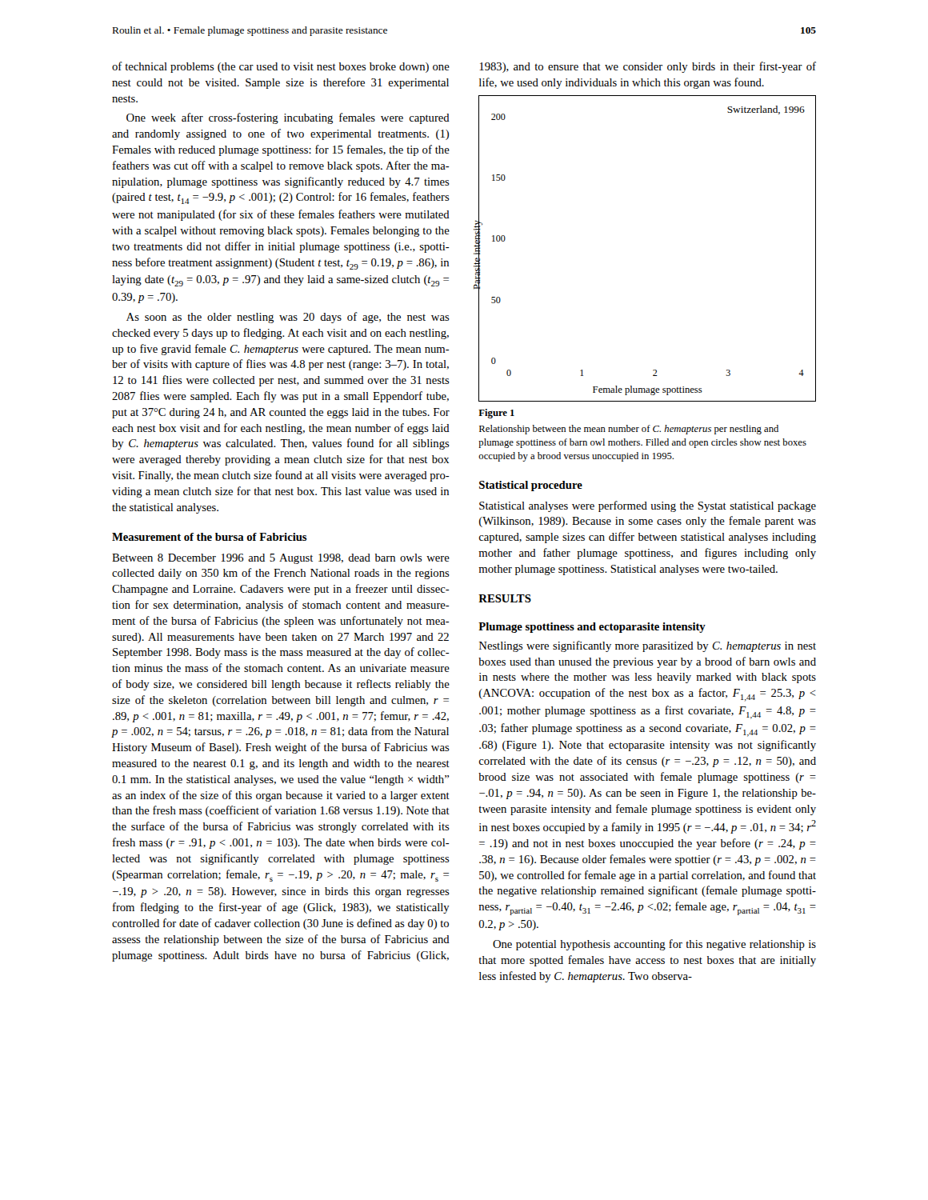Roulin et al. • Female plumage spottiness and parasite resistance 105
of technical problems (the car used to visit nest boxes broke down) one nest could not be visited. Sample size is therefore 31 experimental nests.
One week after cross-fostering incubating females were captured and randomly assigned to one of two experimental treatments. (1) Females with reduced plumage spottiness: for 15 females, the tip of the feathers was cut off with a scalpel to remove black spots. After the manipulation, plumage spottiness was significantly reduced by 4.7 times (paired t test, t14 = −9.9, p < .001); (2) Control: for 16 females, feathers were not manipulated (for six of these females feathers were mutilated with a scalpel without removing black spots). Females belonging to the two treatments did not differ in initial plumage spottiness (i.e., spottiness before treatment assignment) (Student t test, t29 = 0.19, p = .86), in laying date (t29 = 0.03, p = .97) and they laid a same-sized clutch (t29 = 0.39, p = .70).
As soon as the older nestling was 20 days of age, the nest was checked every 5 days up to fledging. At each visit and on each nestling, up to five gravid female C. hemapterus were captured. The mean number of visits with capture of flies was 4.8 per nest (range: 3–7). In total, 12 to 141 flies were collected per nest, and summed over the 31 nests 2087 flies were sampled. Each fly was put in a small Eppendorf tube, put at 37°C during 24 h, and AR counted the eggs laid in the tubes. For each nest box visit and for each nestling, the mean number of eggs laid by C. hemapterus was calculated. Then, values found for all siblings were averaged thereby providing a mean clutch size for that nest box visit. Finally, the mean clutch size found at all visits were averaged providing a mean clutch size for that nest box. This last value was used in the statistical analyses.
Measurement of the bursa of Fabricius
Between 8 December 1996 and 5 August 1998, dead barn owls were collected daily on 350 km of the French National roads in the regions Champagne and Lorraine. Cadavers were put in a freezer until dissection for sex determination, analysis of stomach content and measurement of the bursa of Fabricius (the spleen was unfortunately not measured). All measurements have been taken on 27 March 1997 and 22 September 1998. Body mass is the mass measured at the day of collection minus the mass of the stomach content. As an univariate measure of body size, we considered bill length because it reflects reliably the size of the skeleton (correlation between bill length and culmen, r = .89, p < .001, n = 81; maxilla, r = .49, p < .001, n = 77; femur, r = .42, p = .002, n = 54; tarsus, r = .26, p = .018, n = 81; data from the Natural History Museum of Basel). Fresh weight of the bursa of Fabricius was measured to the nearest 0.1 g, and its length and width to the nearest 0.1 mm. In the statistical analyses, we used the value “length × width” as an index of the size of this organ because it varied to a larger extent than the fresh mass (coefficient of variation 1.68 versus 1.19). Note that the surface of the bursa of Fabricius was strongly correlated with its fresh mass (r = .91, p < .001, n = 103). The date when birds were collected was not significantly correlated with plumage spottiness (Spearman correlation; female, rs = −.19, p > .20, n = 47; male, rs = −.19, p > .20, n = 58). However, since in birds this organ regresses from fledging to the first-year of age (Glick, 1983), we statistically controlled for date of cadaver collection (30 June is defined as day 0) to assess the relationship between the size of the bursa of Fabricius and plumage spottiness. Adult birds have no bursa of Fabricius (Glick, 1983), and to ensure that we consider only birds in their first-year of life, we used only individuals in which this organ was found.
Switzerland, 1996 Parasite intensity Female plumage spottiness
200 150 100 50 0
0 1 2 3 4
Figure 1 Relationship between the mean number of C. hemapterus per nestling and plumage spottiness of barn owl mothers. Filled and open circles show nest boxes occupied by a brood versus unoccupied in 1995.
Statistical procedure
Statistical analyses were performed using the Systat statistical package (Wilkinson, 1989). Because in some cases only the female parent was captured, sample sizes can differ between statistical analyses including mother and father plumage spottiness, and figures including only mother plumage spottiness. Statistical analyses were two-tailed.
RESULTS
Plumage spottiness and ectoparasite intensity
Nestlings were significantly more parasitized by C. hemapterus in nest boxes used than unused the previous year by a brood of barn owls and in nests where the mother was less heavily marked with black spots (ANCOVA: occupation of the nest box as a factor, F1,44 = 25.3, p < .001; mother plumage spottiness as a first covariate, F1,44 = 4.8, p = .03; father plumage spottiness as a second covariate, F1,44 = 0.02, p = .68) (Figure 1). Note that ectoparasite intensity was not significantly correlated with the date of its census (r = −.23, p = .12, n = 50), and brood size was not associated with female plumage spottiness (r = −.01, p = .94, n = 50). As can be seen in Figure 1, the relationship between parasite intensity and female plumage spottiness is evident only in nest boxes occupied by a family in 1995 (r = −.44, p = .01, n = 34; r2 = .19) and not in nest boxes unoccupied the year before (r = .24, p = .38, n = 16). Because older females were spottier (r = .43, p = .002, n = 50), we controlled for female age in a partial correlation, and found that the negative relationship remained significant (female plumage spottiness, rpartial = −0.40, t31 = −2.46, p <.02; female age, rpartial = .04, t31 = 0.2, p > .50).
One potential hypothesis accounting for this negative relationship is that more spotted females have access to nest boxes that are initially less infested by C. hemapterus. Two observa-